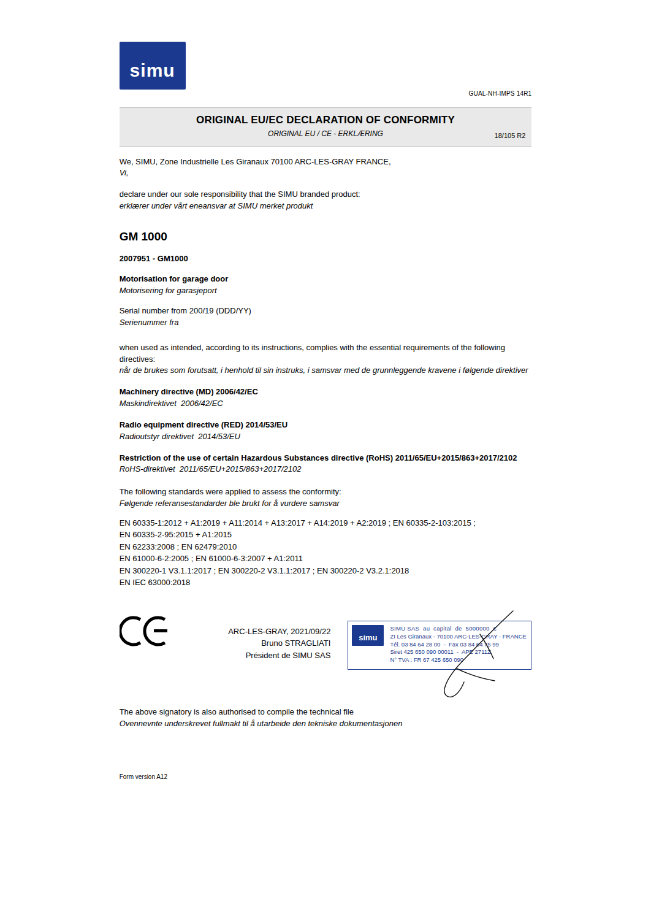GUAL-NH-IMPS 14R1
ORIGINAL EU/EC DECLARATION OF CONFORMITY
ORIGINAL EU / CE - ERKLÆRING
18/105 R2
We, SIMU, Zone Industrielle Les Giranaux 70100 ARC-LES-GRAY FRANCE,
Vi,
declare under our sole responsibility that the SIMU branded product:
erklærer under vårt eneansvar at SIMU merket produkt
GM 1000
2007951 - GM1000
Motorisation for garage door
Motorisering for garasjeport
Serial number from 200/19 (DDD/YY)
Serienummer fra
when used as intended, according to its instructions, complies with the essential requirements of the following directives:
når de brukes som forutsatt, i henhold til sin instruks, i samsvar med de grunnleggende kravene i følgende direktiver
Machinery directive (MD) 2006/42/EC
Maskindirektivet 2006/42/EC
Radio equipment directive (RED) 2014/53/EU
Radioutstyr direktivet 2014/53/EU
Restriction of the use of certain Hazardous Substances directive (RoHS) 2011/65/EU+2015/863+2017/2102
RoHS-direktivet 2011/65/EU+2015/863+2017/2102
The following standards were applied to assess the conformity:
Følgende referansestandarder ble brukt for å vurdere samsvar
EN 60335‑1:2012 + A1:2019 + A11:2014 + A13:2017 + A14:2019 + A2:2019 ; EN 60335‑2‑103:2015 ;
EN 60335‑2‑95:2015 + A1:2015
EN 62233:2008 ; EN 62479:2010
EN 61000‑6‑2:2005 ; EN 61000‑6‑3:2007 + A1:2011
EN 300220‑1 V3.1.1:2017 ; EN 300220‑2 V3.1.1:2017 ; EN 300220‑2 V3.2.1:2018
EN IEC 63000:2018
ARC-LES-GRAY, 2021/09/22
Bruno STRAGLIATI
Président de SIMU SAS
SIMU SAS au capital de 5000000 €
ZI Les Giranaux - 70100 ARC-LES-GRAY - FRANCE
Tél. 03 84 64 28 00 - Fax 03 84 64 75 99
Siret 425 650 090 00011 - APE 2711Z
N° TVA : FR 67 425 650 090
The above signatory is also authorised to compile the technical file
Ovennevnte underskrevet fullmakt til å utarbeide den tekniske dokumentasjonen
Form version A12